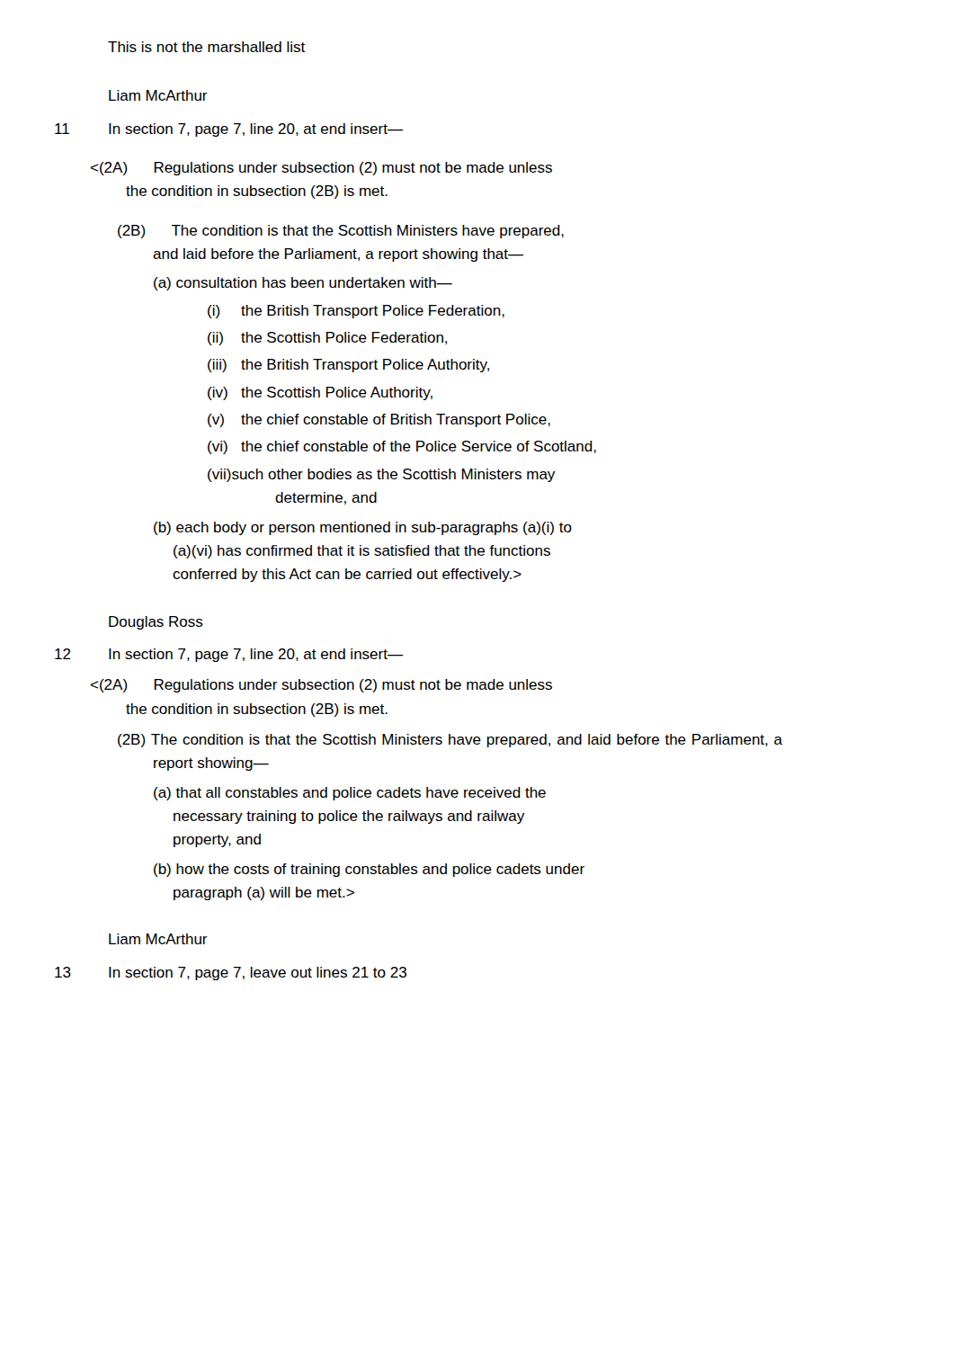This is not the marshalled list
Liam McArthur
11 In section 7, page 7, line 20, at end insert—
<(2A) Regulations under subsection (2) must not be made unless
the condition in subsection (2B) is met.
(2B) The condition is that the Scottish Ministers have prepared,
and laid before the Parliament, a report showing that—
(a) consultation has been undertaken with—
(i) the British Transport Police Federation,
(ii) the Scottish Police Federation,
(iii) the British Transport Police Authority,
(iv) the Scottish Police Authority,
(v) the chief constable of British Transport Police,
(vi) the chief constable of the Police Service of Scotland,
(vii)such other bodies as the Scottish Ministers may
determine, and
(b) each body or person mentioned in sub-paragraphs (a)(i) to
(a)(vi) has confirmed that it is satisfied that the functions
conferred by this Act can be carried out effectively.>
Douglas Ross
12 In section 7, page 7, line 20, at end insert—
<(2A) Regulations under subsection (2) must not be made unless
the condition in subsection (2B) is met.
(2B) The condition is that the Scottish Ministers have prepared, and laid before the Parliament, a report showing—
(a) that all constables and police cadets have received the
necessary training to police the railways and railway
property, and
(b) how the costs of training constables and police cadets under
paragraph (a) will be met.>
Liam McArthur
13 In section 7, page 7, leave out lines 21 to 23